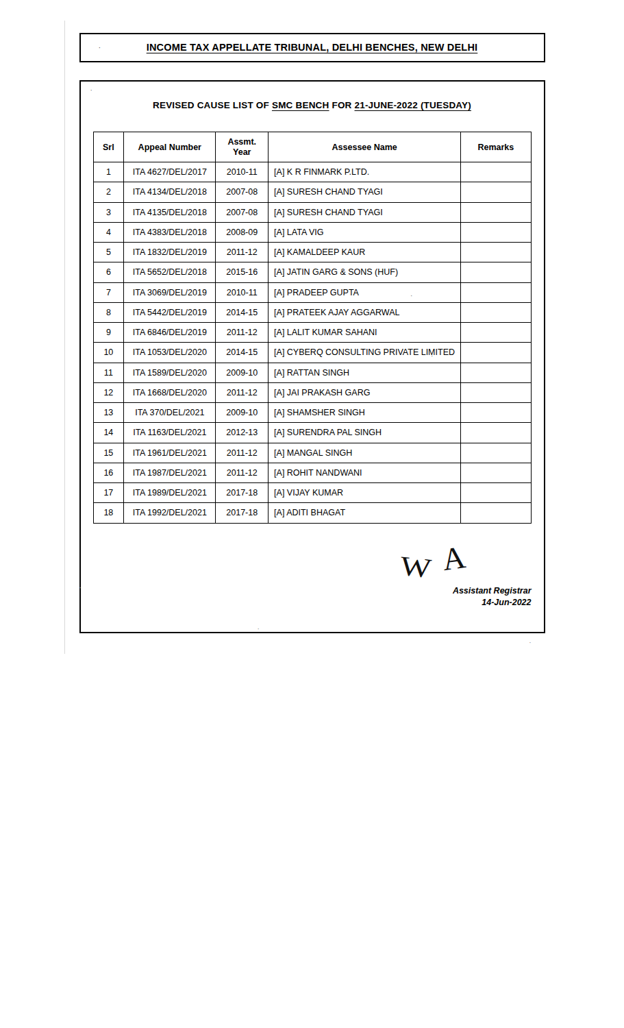·
INCOME TAX APPELLATE TRIBUNAL, DELHI BENCHES, NEW DELHI
·
REVISED CAUSE LIST OF SMC BENCH FOR 21-JUNE-2022 (TUESDAY)
| Srl | Appeal Number | Assmt. Year | Assessee Name | Remarks |
| --- | --- | --- | --- | --- |
| 1 | ITA 4627/DEL/2017 | 2010-11 | [A] K R FINMARK P.LTD. | |
| 2 | ITA 4134/DEL/2018 | 2007-08 | [A] SURESH CHAND TYAGI | |
| 3 | ITA 4135/DEL/2018 | 2007-08 | [A] SURESH CHAND TYAGI | |
| 4 | ITA 4383/DEL/2018 | 2008-09 | [A] LATA VIG | |
| 5 | ITA 1832/DEL/2019 | 2011-12 | [A] KAMALDEEP KAUR | |
| 6 | ITA 5652/DEL/2018 | 2015-16 | [A] JATIN GARG & SONS (HUF) | |
| 7 | ITA 3069/DEL/2019 | 2010-11 | [A] PRADEEP GUPTA · | |
| 8 | ITA 5442/DEL/2019 | 2014-15 | [A] PRATEEK AJAY AGGARWAL | |
| 9 | ITA 6846/DEL/2019 | 2011-12 | [A] LALIT KUMAR SAHANI | |
| 10 | ITA 1053/DEL/2020 | 2014-15 | [A] CYBERQ CONSULTING PRIVATE LIMITED · | |
| 11 | ITA 1589/DEL/2020 | 2009-10 | [A] RATTAN SINGH | |
| 12 | ITA 1668/DEL/2020 | 2011-12 | [A] JAI PRAKASH GARG | |
| 13 | ITA 370/DEL/2021 | 2009-10 | [A] SHAMSHER SINGH | |
| 14 | ITA 1163/DEL/2021 | 2012-13 | [A] SURENDRA PAL SINGH | |
| 15 | ITA 1961/DEL/2021 | 2011-12 | [A] MANGAL SINGH | |
| 16 | ITA 1987/DEL/2021 | 2011-12 | [A] ROHIT NANDWANI | |
| 17 | ITA 1989/DEL/2021 | 2017-18 | [A] VIJAY KUMAR | |
| 18 | ITA 1992/DEL/2021 | 2017-18 | [A] ADITI BHAGAT | |
A W
Assistant Registrar
14-Jun-2022
· · ·